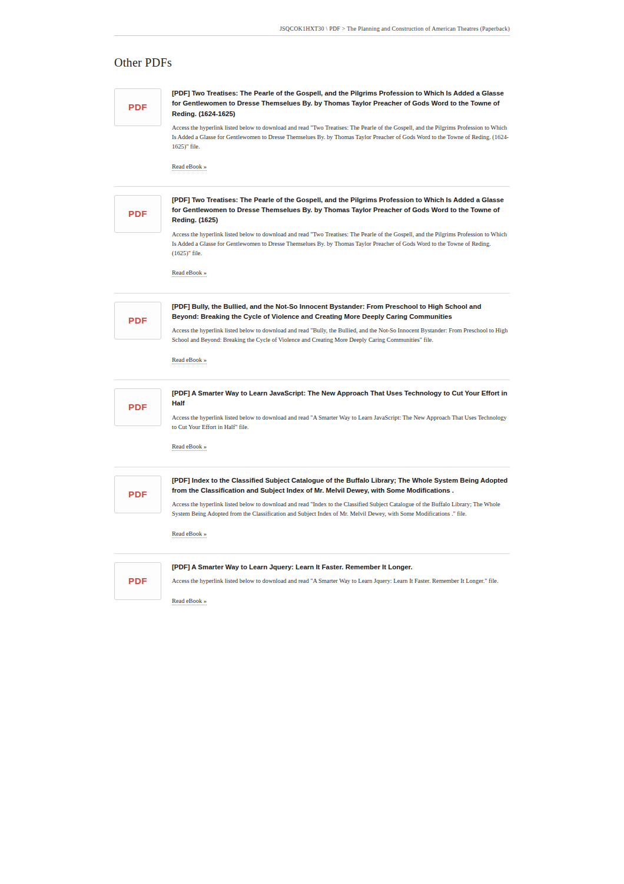JSQCOK1HXT30 \ PDF > The Planning and Construction of American Theatres (Paperback)
Other PDFs
PDF
[PDF] Two Treatises: The Pearle of the Gospell, and the Pilgrims Profession to Which Is Added a Glasse for Gentlewomen to Dresse Themselues By. by Thomas Taylor Preacher of Gods Word to the Towne of Reding. (1624-1625)
Access the hyperlink listed below to download and read "Two Treatises: The Pearle of the Gospell, and the Pilgrims Profession to Which Is Added a Glasse for Gentlewomen to Dresse Themselues By. by Thomas Taylor Preacher of Gods Word to the Towne of Reding. (1624-1625)" file.
Read eBook »
PDF
[PDF] Two Treatises: The Pearle of the Gospell, and the Pilgrims Profession to Which Is Added a Glasse for Gentlewomen to Dresse Themselues By. by Thomas Taylor Preacher of Gods Word to the Towne of Reding. (1625)
Access the hyperlink listed below to download and read "Two Treatises: The Pearle of the Gospell, and the Pilgrims Profession to Which Is Added a Glasse for Gentlewomen to Dresse Themselues By. by Thomas Taylor Preacher of Gods Word to the Towne of Reding. (1625)" file.
Read eBook »
PDF
[PDF] Bully, the Bullied, and the Not-So Innocent Bystander: From Preschool to High School and Beyond: Breaking the Cycle of Violence and Creating More Deeply Caring Communities
Access the hyperlink listed below to download and read "Bully, the Bullied, and the Not-So Innocent Bystander: From Preschool to High School and Beyond: Breaking the Cycle of Violence and Creating More Deeply Caring Communities" file.
Read eBook »
PDF
[PDF] A Smarter Way to Learn JavaScript: The New Approach That Uses Technology to Cut Your Effort in Half
Access the hyperlink listed below to download and read "A Smarter Way to Learn JavaScript: The New Approach That Uses Technology to Cut Your Effort in Half" file.
Read eBook »
PDF
[PDF] Index to the Classified Subject Catalogue of the Buffalo Library; The Whole System Being Adopted from the Classification and Subject Index of Mr. Melvil Dewey, with Some Modifications .
Access the hyperlink listed below to download and read "Index to the Classified Subject Catalogue of the Buffalo Library; The Whole System Being Adopted from the Classification and Subject Index of Mr. Melvil Dewey, with Some Modifications ." file.
Read eBook »
PDF
[PDF] A Smarter Way to Learn Jquery: Learn It Faster. Remember It Longer.
Access the hyperlink listed below to download and read "A Smarter Way to Learn Jquery: Learn It Faster. Remember It Longer." file.
Read eBook »